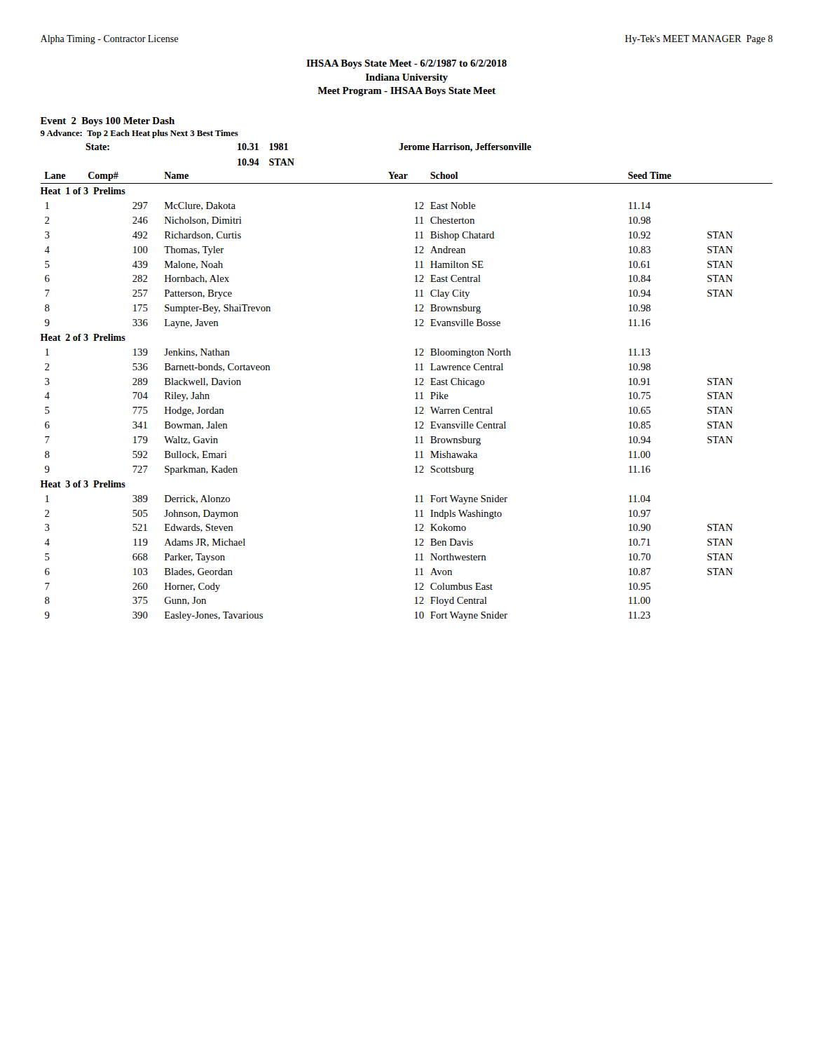Alpha Timing - Contractor License
Hy-Tek's MEET MANAGER Page 8
IHSAA Boys State Meet - 6/2/1987 to 6/2/2018
Indiana University
Meet Program - IHSAA Boys State Meet
Event 2 Boys 100 Meter Dash
9 Advance: Top 2 Each Heat plus Next 3 Best Times
| State: | 10.31 1981 | Jerome Harrison, Jeffersonville |
| | 10.94 STAN | |
| Lane | Comp# | Name | Year | School | Seed Time | |
| --- | --- | --- | --- | --- | --- | --- |
| Heat 1 of 3 Prelims |
| 1 | 297 | McClure, Dakota | 12 | East Noble | 11.14 | |
| 2 | 246 | Nicholson, Dimitri | 11 | Chesterton | 10.98 | |
| 3 | 492 | Richardson, Curtis | 11 | Bishop Chatard | 10.92 | STAN |
| 4 | 100 | Thomas, Tyler | 12 | Andrean | 10.83 | STAN |
| 5 | 439 | Malone, Noah | 11 | Hamilton SE | 10.61 | STAN |
| 6 | 282 | Hornbach, Alex | 12 | East Central | 10.84 | STAN |
| 7 | 257 | Patterson, Bryce | 11 | Clay City | 10.94 | STAN |
| 8 | 175 | Sumpter-Bey, ShaiTrevon | 12 | Brownsburg | 10.98 | |
| 9 | 336 | Layne, Javen | 12 | Evansville Bosse | 11.16 | |
| Heat 2 of 3 Prelims |
| 1 | 139 | Jenkins, Nathan | 12 | Bloomington North | 11.13 | |
| 2 | 536 | Barnett-bonds, Cortaveon | 11 | Lawrence Central | 10.98 | |
| 3 | 289 | Blackwell, Davion | 12 | East Chicago | 10.91 | STAN |
| 4 | 704 | Riley, Jahn | 11 | Pike | 10.75 | STAN |
| 5 | 775 | Hodge, Jordan | 12 | Warren Central | 10.65 | STAN |
| 6 | 341 | Bowman, Jalen | 12 | Evansville Central | 10.85 | STAN |
| 7 | 179 | Waltz, Gavin | 11 | Brownsburg | 10.94 | STAN |
| 8 | 592 | Bullock, Emari | 11 | Mishawaka | 11.00 | |
| 9 | 727 | Sparkman, Kaden | 12 | Scottsburg | 11.16 | |
| Heat 3 of 3 Prelims |
| 1 | 389 | Derrick, Alonzo | 11 | Fort Wayne Snider | 11.04 | |
| 2 | 505 | Johnson, Daymon | 11 | Indpls Washingto | 10.97 | |
| 3 | 521 | Edwards, Steven | 12 | Kokomo | 10.90 | STAN |
| 4 | 119 | Adams JR, Michael | 12 | Ben Davis | 10.71 | STAN |
| 5 | 668 | Parker, Tayson | 11 | Northwestern | 10.70 | STAN |
| 6 | 103 | Blades, Geordan | 11 | Avon | 10.87 | STAN |
| 7 | 260 | Horner, Cody | 12 | Columbus East | 10.95 | |
| 8 | 375 | Gunn, Jon | 12 | Floyd Central | 11.00 | |
| 9 | 390 | Easley-Jones, Tavarious | 10 | Fort Wayne Snider | 11.23 | |